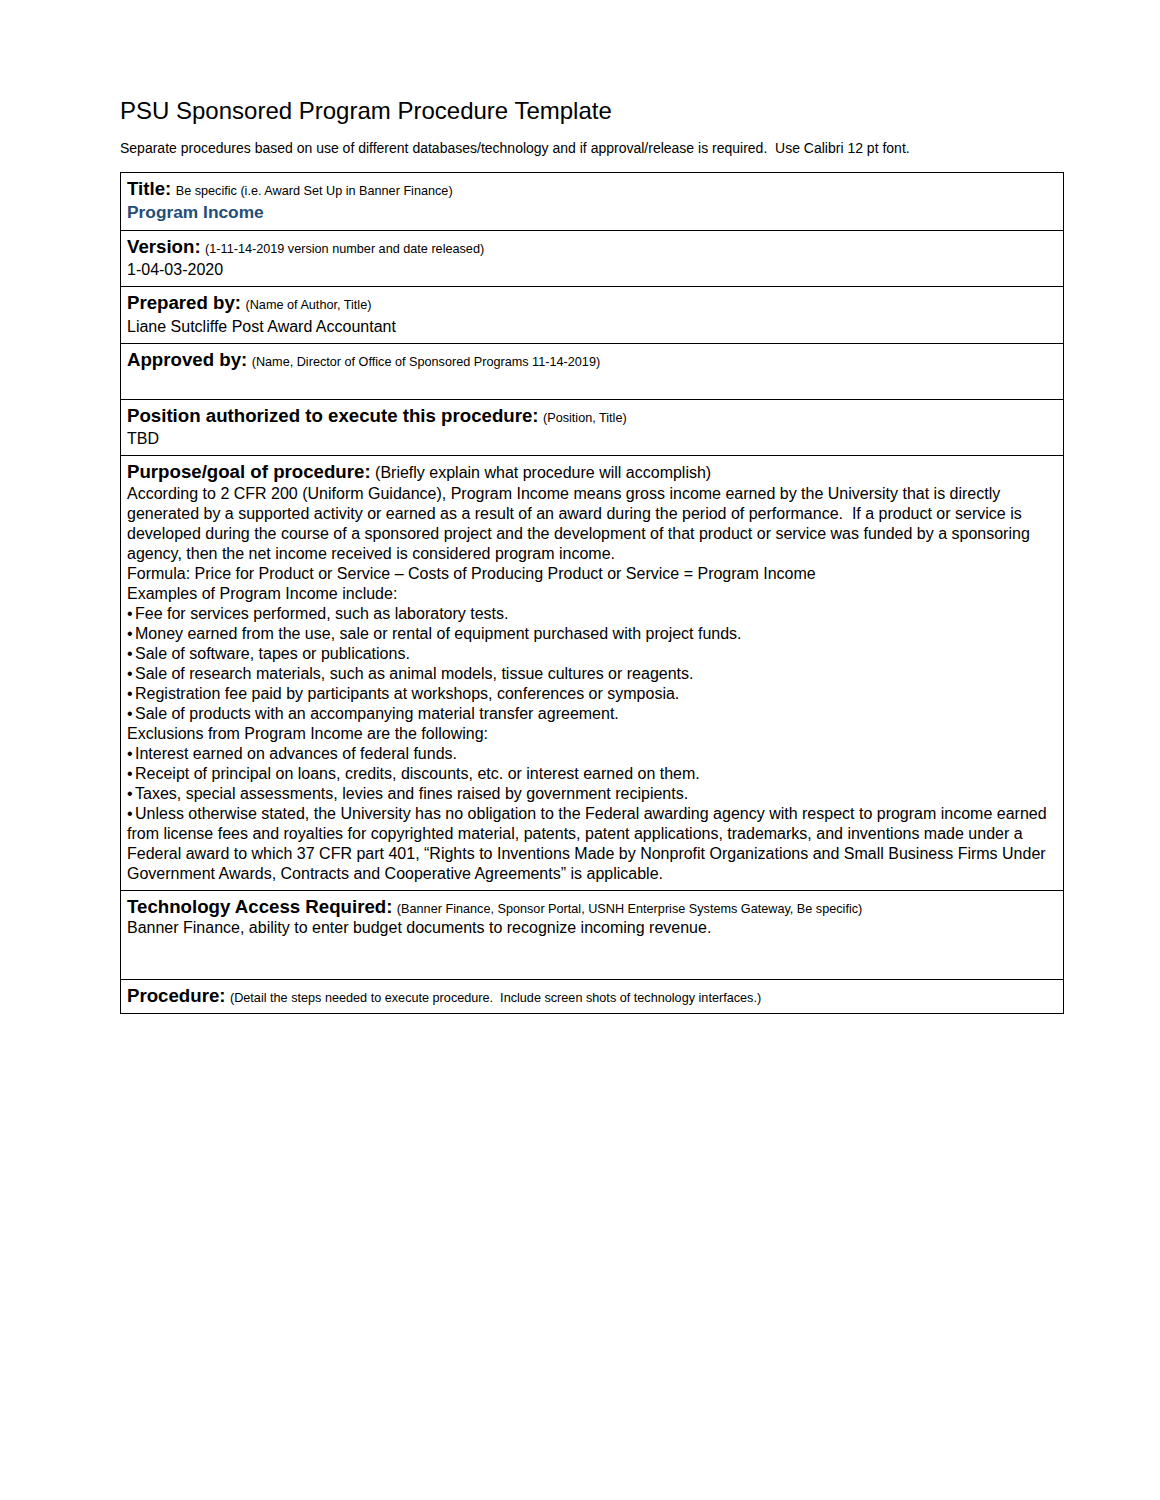PSU Sponsored Program Procedure Template
Separate procedures based on use of different databases/technology and if approval/release is required. Use Calibri 12 pt font.
| Title: Be specific (i.e. Award Set Up in Banner Finance) Program Income |
| Version: (1-11-14-2019 version number and date released) 1-04-03-2020 |
| Prepared by: (Name of Author, Title) Liane Sutcliffe Post Award Accountant |
| Approved by: (Name, Director of Office of Sponsored Programs 11-14-2019) |
| Position authorized to execute this procedure: (Position, Title) TBD |
| Purpose/goal of procedure: (Briefly explain what procedure will accomplish) According to 2 CFR 200 (Uniform Guidance), Program Income means gross income earned by the University that is directly generated by a supported activity or earned as a result of an award during the period of performance. If a product or service is developed during the course of a sponsored project and the development of that product or service was funded by a sponsoring agency, then the net income received is considered program income. Formula: Price for Product or Service – Costs of Producing Product or Service = Program Income Examples of Program Income include: Fee for services performed, such as laboratory tests. Money earned from the use, sale or rental of equipment purchased with project funds. Sale of software, tapes or publications. Sale of research materials, such as animal models, tissue cultures or reagents. Registration fee paid by participants at workshops, conferences or symposia. Sale of products with an accompanying material transfer agreement. Exclusions from Program Income are the following: Interest earned on advances of federal funds. Receipt of principal on loans, credits, discounts, etc. or interest earned on them. Taxes, special assessments, levies and fines raised by government recipients. Unless otherwise stated, the University has no obligation to the Federal awarding agency with respect to program income earned from license fees and royalties for copyrighted material, patents, patent applications, trademarks, and inventions made under a Federal award to which 37 CFR part 401, “Rights to Inventions Made by Nonprofit Organizations and Small Business Firms Under Government Awards, Contracts and Cooperative Agreements” is applicable. |
| Technology Access Required: (Banner Finance, Sponsor Portal, USNH Enterprise Systems Gateway, Be specific) Banner Finance, ability to enter budget documents to recognize incoming revenue. |
| Procedure: (Detail the steps needed to execute procedure. Include screen shots of technology interfaces.) |